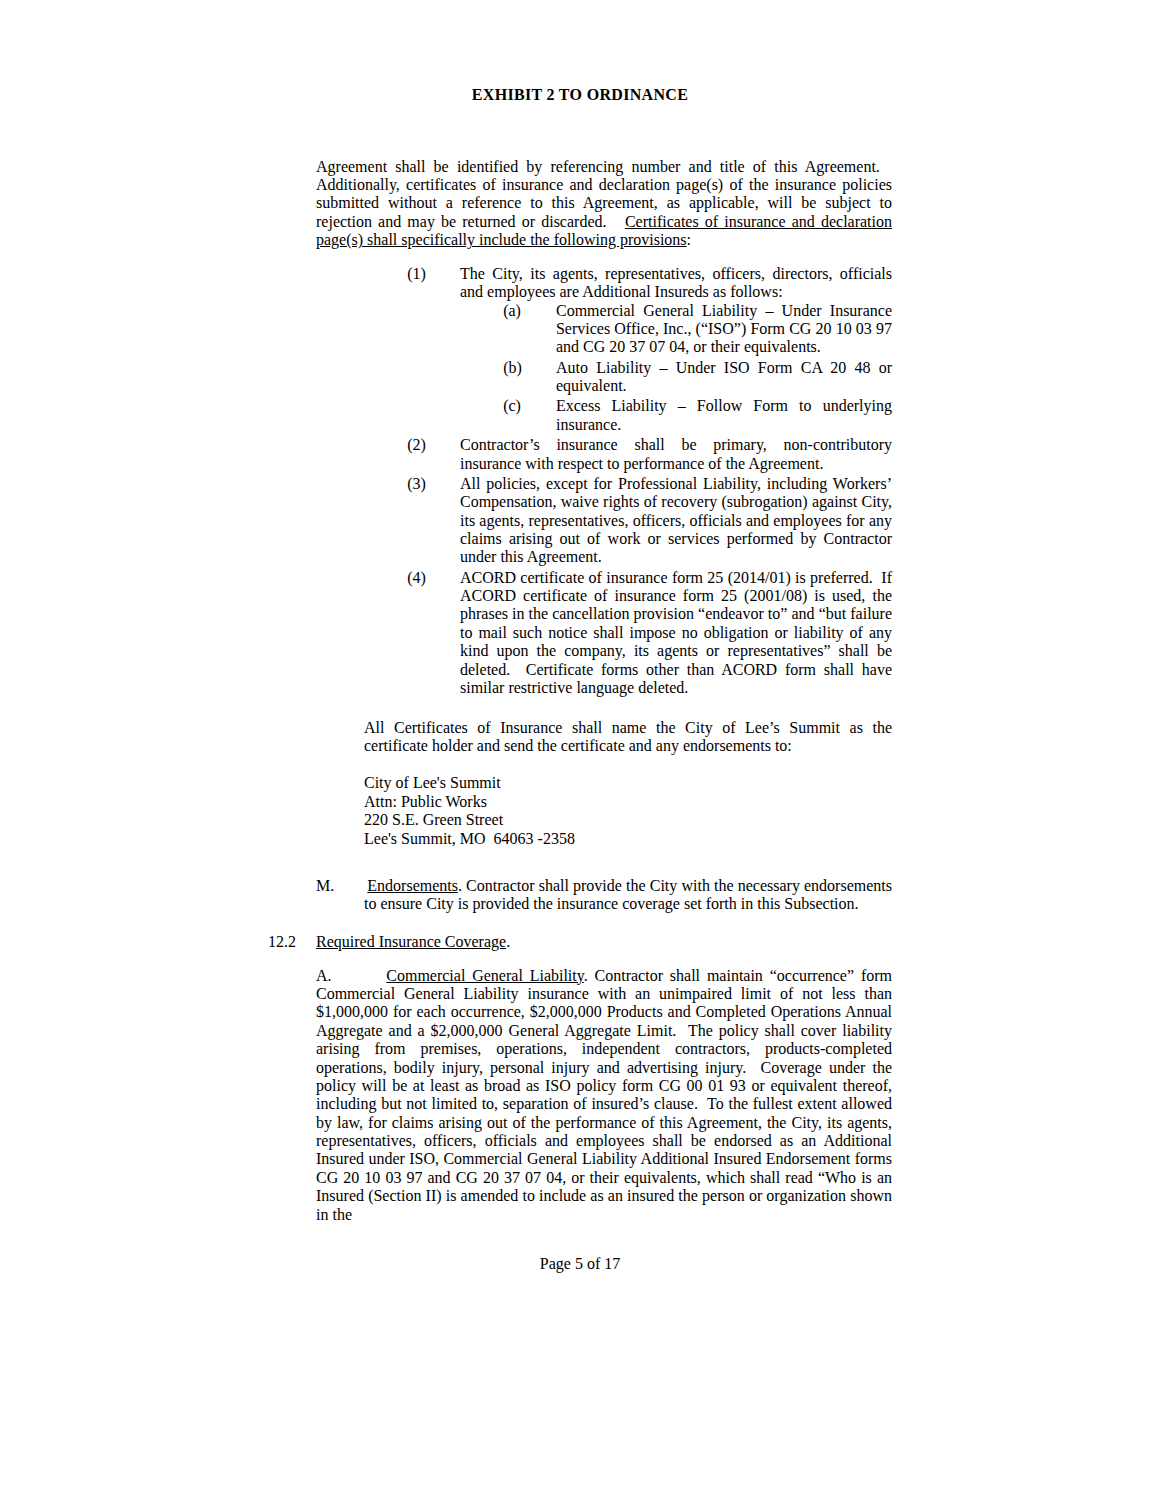EXHIBIT 2 TO ORDINANCE
Agreement shall be identified by referencing number and title of this Agreement. Additionally, certificates of insurance and declaration page(s) of the insurance policies submitted without a reference to this Agreement, as applicable, will be subject to rejection and may be returned or discarded. Certificates of insurance and declaration page(s) shall specifically include the following provisions:
(1) The City, its agents, representatives, officers, directors, officials and employees are Additional Insureds as follows:
(a) Commercial General Liability – Under Insurance Services Office, Inc., (“ISO”) Form CG 20 10 03 97 and CG 20 37 07 04, or their equivalents.
(b) Auto Liability – Under ISO Form CA 20 48 or equivalent.
(c) Excess Liability – Follow Form to underlying insurance.
(2) Contractor’s insurance shall be primary, non-contributory insurance with respect to performance of the Agreement.
(3) All policies, except for Professional Liability, including Workers’ Compensation, waive rights of recovery (subrogation) against City, its agents, representatives, officers, officials and employees for any claims arising out of work or services performed by Contractor under this Agreement.
(4) ACORD certificate of insurance form 25 (2014/01) is preferred. If ACORD certificate of insurance form 25 (2001/08) is used, the phrases in the cancellation provision “endeavor to” and “but failure to mail such notice shall impose no obligation or liability of any kind upon the company, its agents or representatives” shall be deleted. Certificate forms other than ACORD form shall have similar restrictive language deleted.
All Certificates of Insurance shall name the City of Lee’s Summit as the certificate holder and send the certificate and any endorsements to:
City of Lee's Summit
Attn: Public Works
220 S.E. Green Street
Lee's Summit, MO 64063 -2358
M. Endorsements. Contractor shall provide the City with the necessary endorsements to ensure City is provided the insurance coverage set forth in this Subsection.
12.2 Required Insurance Coverage.
A. Commercial General Liability. Contractor shall maintain “occurrence” form Commercial General Liability insurance with an unimpaired limit of not less than $1,000,000 for each occurrence, $2,000,000 Products and Completed Operations Annual Aggregate and a $2,000,000 General Aggregate Limit. The policy shall cover liability arising from premises, operations, independent contractors, products-completed operations, bodily injury, personal injury and advertising injury. Coverage under the policy will be at least as broad as ISO policy form CG 00 01 93 or equivalent thereof, including but not limited to, separation of insured’s clause. To the fullest extent allowed by law, for claims arising out of the performance of this Agreement, the City, its agents, representatives, officers, officials and employees shall be endorsed as an Additional Insured under ISO, Commercial General Liability Additional Insured Endorsement forms CG 20 10 03 97 and CG 20 37 07 04, or their equivalents, which shall read “Who is an Insured (Section II) is amended to include as an insured the person or organization shown in the
Page 5 of 17